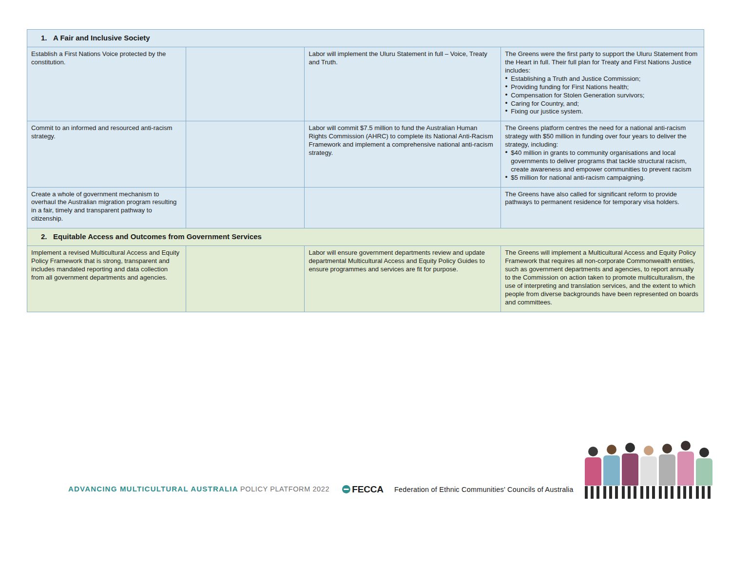| 1. A Fair and Inclusive Society |
| Establish a First Nations Voice protected by the constitution. | | Labor will implement the Uluru Statement in full – Voice, Treaty and Truth. | The Greens were the first party to support the Uluru Statement from the Heart in full. Their full plan for Treaty and First Nations Justice includes: Establishing a Truth and Justice Commission; Providing funding for First Nations health; Compensation for Stolen Generation survivors; Caring for Country, and; Fixing our justice system. |
| Commit to an informed and resourced anti-racism strategy. | | Labor will commit $7.5 million to fund the Australian Human Rights Commission (AHRC) to complete its National Anti-Racism Framework and implement a comprehensive national anti-racism strategy. | The Greens platform centres the need for a national anti-racism strategy with $50 million in funding over four years to deliver the strategy, including: $40 million in grants to community organisations and local governments to deliver programs that tackle structural racism, create awareness and empower communities to prevent racism $5 million for national anti-racism campaigning. |
| Create a whole of government mechanism to overhaul the Australian migration program resulting in a fair, timely and transparent pathway to citizenship. | | | The Greens have also called for significant reform to provide pathways to permanent residence for temporary visa holders. |
| 2. Equitable Access and Outcomes from Government Services |
| Implement a revised Multicultural Access and Equity Policy Framework that is strong, transparent and includes mandated reporting and data collection from all government departments and agencies. | | Labor will ensure government departments review and update departmental Multicultural Access and Equity Policy Guides to ensure programmes and services are fit for purpose. | The Greens will implement a Multicultural Access and Equity Policy Framework that requires all non-corporate Commonwealth entities, such as government departments and agencies, to report annually to the Commission on action taken to promote multiculturalism, the use of interpreting and translation services, and the extent to which people from diverse backgrounds have been represented on boards and committees. |
ADVANCING MULTICULTURAL AUSTRALIA POLICY PLATFORM 2022 FECCA Federation of Ethnic Communities’ Councils of Australia